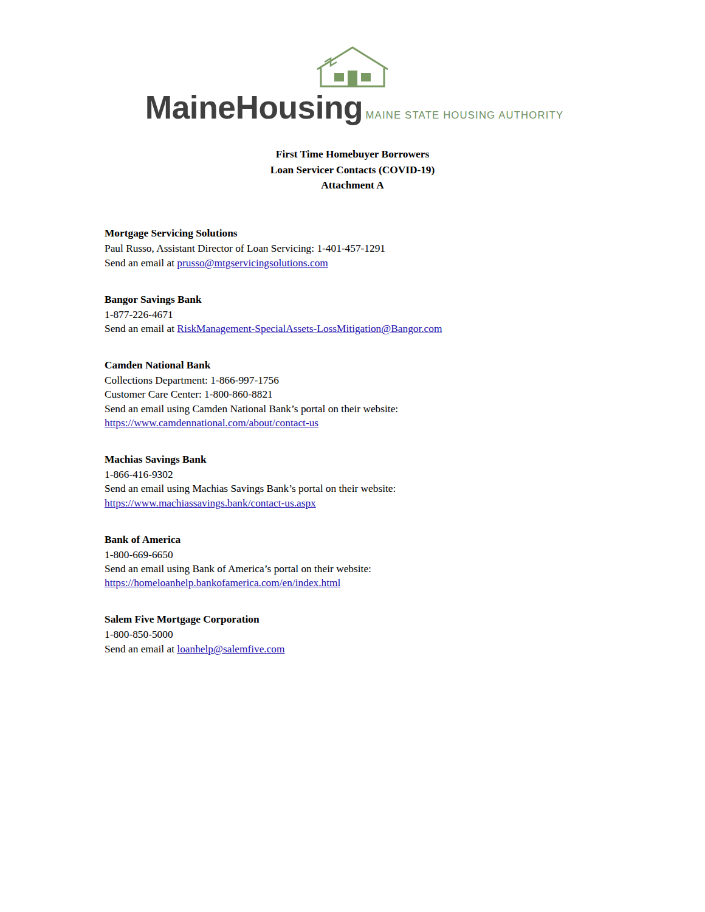Maine Housing MAINE STATE HOUSING AUTHORITY
First Time Homebuyer Borrowers Loan Servicer Contacts (COVID-19) Attachment A
Mortgage Servicing Solutions
Paul Russo, Assistant Director of Loan Servicing: 1-401-457-1291
Send an email at prusso@mtgservicingsolutions.com
Bangor Savings Bank
1-877-226-4671
Send an email at RiskManagement-SpecialAssets-LossMitigation@Bangor.com
Camden National Bank
Collections Department: 1-866-997-1756
Customer Care Center: 1-800-860-8821
Send an email using Camden National Bank’s portal on their website:
https://www.camdennational.com/about/contact-us
Machias Savings Bank
1-866-416-9302
Send an email using Machias Savings Bank’s portal on their website:
https://www.machiassavings.bank/contact-us.aspx
Bank of America
1-800-669-6650
Send an email using Bank of America’s portal on their website:
https://homeloanhelp.bankofamerica.com/en/index.html
Salem Five Mortgage Corporation
1-800-850-5000
Send an email at loanhelp@salemfive.com